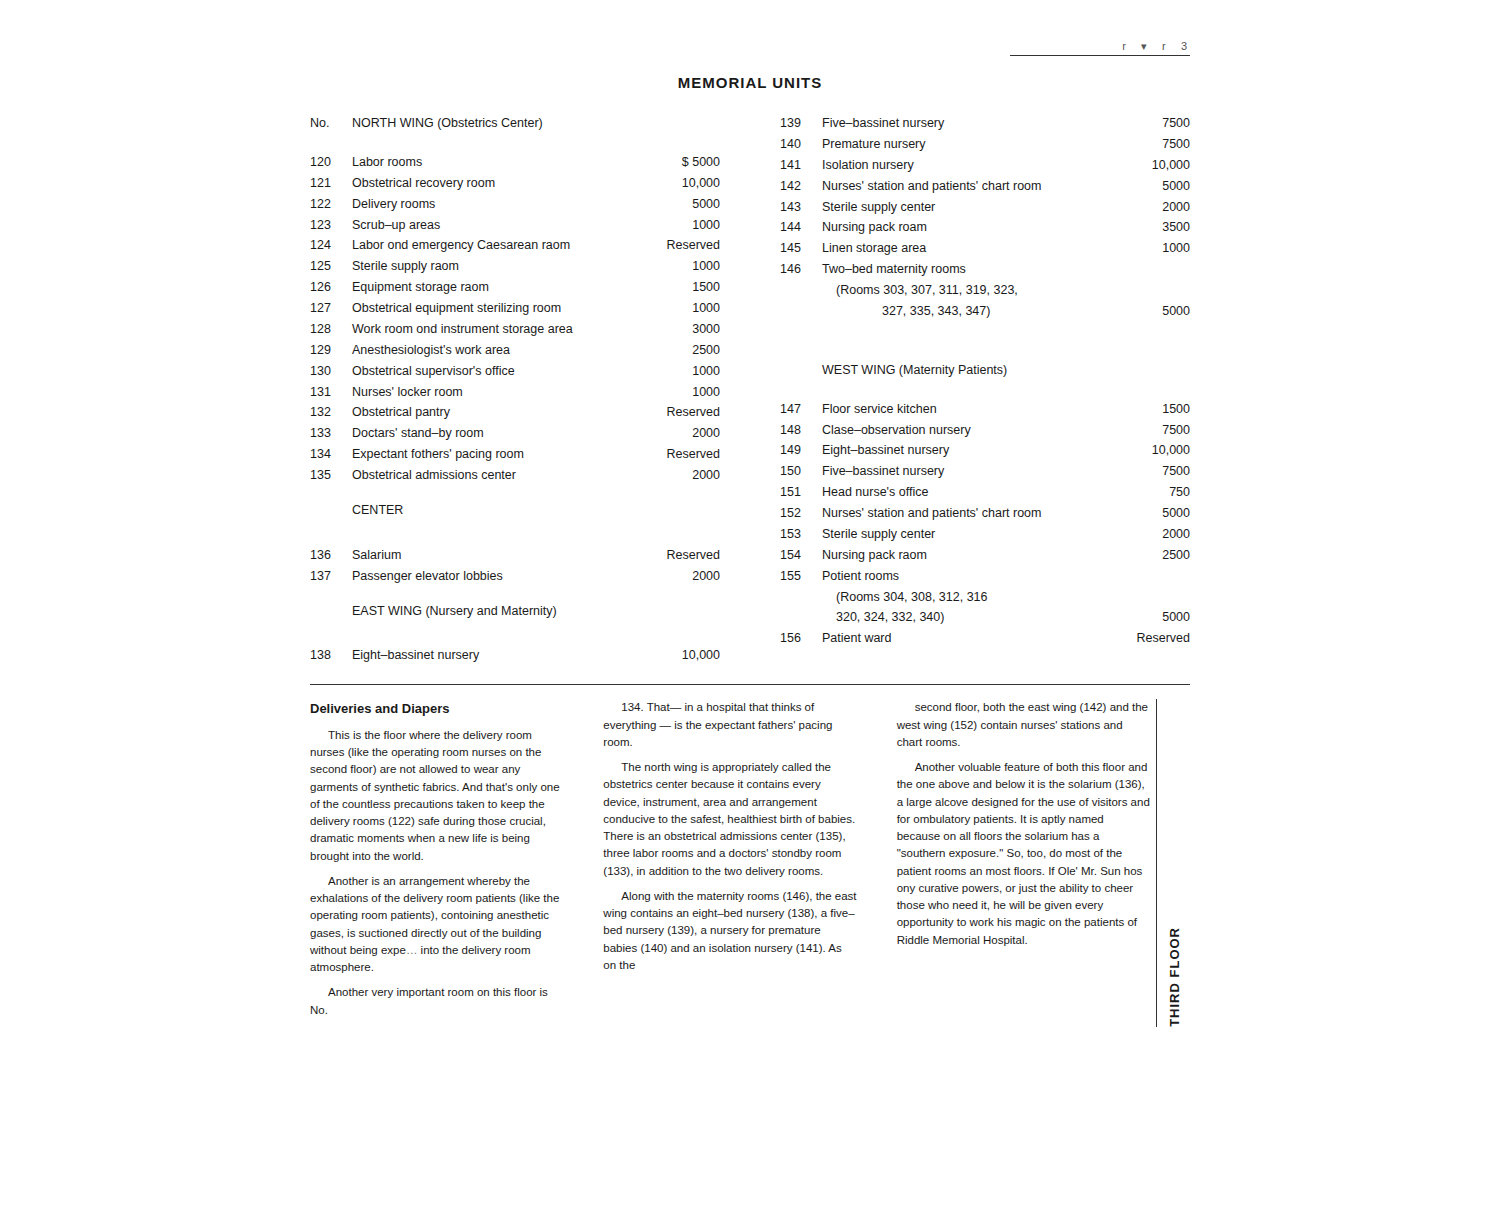r ▾ r 3
MEMORIAL UNITS
| No. | NORTH WING (Obstetrics Center) | |
| 120 | Labor rooms | $ 5000 |
| 121 | Obstetrical recovery room | 10,000 |
| 122 | Delivery rooms | 5000 |
| 123 | Scrub–up areas | 1000 |
| 124 | Labor ond emergency Caesarean raom | Reserved |
| 125 | Sterile supply raom | 1000 |
| 126 | Equipment storage raom | 1500 |
| 127 | Obstetrical equipment sterilizing room | 1000 |
| 128 | Work room ond instrument storage area | 3000 |
| 129 | Anesthesiologist's work area | 2500 |
| 130 | Obstetrical supervisor's office | 1000 |
| 131 | Nurses' locker room | 1000 |
| 132 | Obstetrical pantry | Reserved |
| 133 | Doctars' stand–by room | 2000 |
| 134 | Expectant fothers' pacing room | Reserved |
| 135 | Obstetrical admissions center | 2000 |
| | CENTER | |
| 136 | Salarium | Reserved |
| 137 | Passenger elevator lobbies | 2000 |
| | EAST WING (Nursery and Maternity) | |
| 138 | Eight–bassinet nursery | 10,000 |
| 139 | Five–bassinet nursery | 7500 |
| 140 | Premature nursery | 7500 |
| 141 | Isolation nursery | 10,000 |
| 142 | Nurses' station and patients' chart room | 5000 |
| 143 | Sterile supply center | 2000 |
| 144 | Nursing pack roam | 3500 |
| 145 | Linen storage area | 1000 |
| 146 | Two–bed maternity rooms | |
| | (Rooms 303, 307, 311, 319, 323, | |
| | 327, 335, 343, 347) | 5000 |
| | WEST WING (Maternity Patients) | |
| 147 | Floor service kitchen | 1500 |
| 148 | Clase–observation nursery | 7500 |
| 149 | Eight–bassinet nursery | 10,000 |
| 150 | Five–bassinet nursery | 7500 |
| 151 | Head nurse's office | 750 |
| 152 | Nurses' station and patients' chart room | 5000 |
| 153 | Sterile supply center | 2000 |
| 154 | Nursing pack raom | 2500 |
| 155 | Potient rooms | |
| | (Rooms 304, 308, 312, 316 | |
| | 320, 324, 332, 340) | 5000 |
| 156 | Patient ward | Reserved |
Deliveries and Diapers
This is the floor where the delivery room nurses (like the operating room nurses on the second floor) are not allowed to wear any garments of synthetic fabrics. And that's only one of the countless precautions taken to keep the delivery rooms (122) safe during those crucial, dramatic moments when a new life is being brought into the world.
Another is an arrangement whereby the exhalations of the delivery room patients (like the operating room patients), contoining anesthetic gases, is suctioned directly out of the building without being expe… into the delivery room atmosphere.
Another very important room on this floor is No.
134. That— in a hospital that thinks of everything — is the expectant fathers' pacing room.
The north wing is appropriately called the obstetrics center because it contains every device, instrument, area and arrangement conducive to the safest, healthiest birth of babies. There is an obstetrical admissions center (135), three labor rooms and a doctors' stondby room (133), in addition to the two delivery rooms.
Along with the maternity rooms (146), the east wing contains an eight–bed nursery (138), a five–bed nursery (139), a nursery for premature babies (140) and an isolation nursery (141). As on the
second floor, both the east wing (142) and the west wing (152) contain nurses' stations and chart rooms.
Another voluable feature of both this floor and the one above and below it is the solarium (136), a large alcove designed for the use of visitors and for ombulatory patients. It is aptly named because on all floors the solarium has a "southern exposure." So, too, do most of the patient rooms an most floors. If Ole' Mr. Sun hos ony curative powers, or just the ability to cheer those who need it, he will be given every opportunity to work his magic on the patients of Riddle Memorial Hospital.
THIRD FLOOR